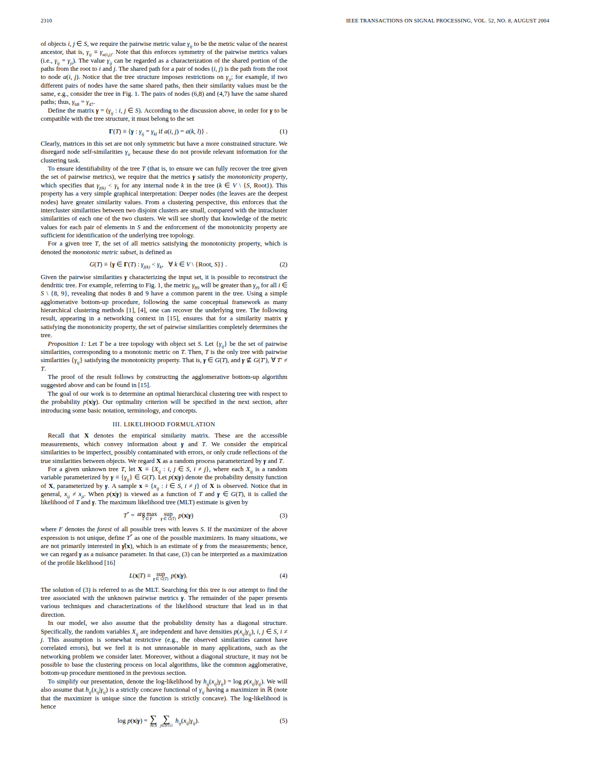2310 IEEE Transactions on Signal Processing, Vol. 52, No. 8, August 2004
of objects i, j ∈ S, we require the pairwise metric value γij to be the metric value of the nearest ancestor, that is, γij ≡ γa(i,j). Note that this enforces symmetry of the pairwise metrics values (i.e., γij = γji). The value γij can be regarded as a characterization of the shared portion of the paths from the root to i and j. The shared path for a pair of nodes (i, j) is the path from the root to node a(i, j). Notice that the tree structure imposes restrictions on γij; for example, if two different pairs of nodes have the same shared paths, then their similarity values must be the same, e.g., consider the tree in Fig. 1. The pairs of nodes (6,8) and (4,7) have the same shared paths; thus, γ68 = γ47.
Define the matrix γ = (γij : i, j ∈ S). According to the discussion above, in order for γ to be compatible with the tree structure, it must belong to the set
Γ(T) ≡ {γ : γij = γkl if a(i, j) = a(k, l)} . (1)
Clearly, matrices in this set are not only symmetric but have a more constrained structure. We disregard node self-similarities γii because these do not provide relevant information for the clustering task.
To ensure identifiability of the tree T (that is, to ensure we can fully recover the tree given the set of pairwise metrics), we require that the metrics γ satisfy the monotonicity property, which specifies that γf(k) < γk for any internal node k in the tree (k ∈ V \ {S, Root}). This property has a very simple graphical interpretation: Deeper nodes (the leaves are the deepest nodes) have greater similarity values. From a clustering perspective, this enforces that the intercluster similarities between two disjoint clusters are small, compared with the intracluster similarities of each one of the two clusters. We will see shortly that knowledge of the metric values for each pair of elements in S and the enforcement of the monotonicity property are sufficient for identification of the underlying tree topology.
For a given tree T, the set of all metrics satisfying the monotonicity property, which is denoted the monotonic metric subset, is defined as
G(T) ≡ {γ ∈ Γ(T) : γf(k) < γk, ∀ k ∈ V \ {Root, S}} . (2)
Given the pairwise similarities γ characterizing the input set, it is possible to reconstruct the dendritic tree. For example, referring to Fig. 1, the metric γ89 will be greater than γi9 for all i ∈ S \ {8, 9}, revealing that nodes 8 and 9 have a common parent in the tree. Using a simple agglomerative bottom-up procedure, following the same conceptual framework as many hierarchical clustering methods [1], [4], one can recover the underlying tree. The following result, appearing in a networking context in [15], ensures that for a similarity matrix γ satisfying the monotonicity property, the set of pairwise similarities completely determines the tree.
Proposition 1: Let T be a tree topology with object set S. Let {γij} be the set of pairwise similarities, corresponding to a monotonic metric on T. Then, T is the only tree with pairwise similarities {γij} satisfying the monotonicity property. That is, γ ∈ G(T), and γ ⊈ G(T′), ∀ T′ ≠ T.
The proof of the result follows by constructing the agglomerative bottom-up algorithm suggested above and can be found in [15].
The goal of our work is to determine an optimal hierarchical clustering tree with respect to the probability p(x|γ). Our optimality criterion will be specified in the next section, after introducing some basic notation, terminology, and concepts.
III. Likelihood Formulation
Recall that X denotes the empirical similarity matrix. These are the accessible measurements, which convey information about γ and T. We consider the empirical similarities to be imperfect, possibly contaminated with errors, or only crude reflections of the true similarities between objects. We regard X as a random process parameterized by γ and T.
For a given unknown tree T, let X ≡ {Xij : i, j ∈ S, i ≠ j}, where each Xij is a random variable parameterized by γ ≡ {γij} ∈ G(T). Let p(x|γ) denote the probability density function of X, parameterized by γ. A sample x ≡ {xij : i ∈ S, i ≠ j} of X is observed. Notice that in general, xij ≠ xji. When p(x|γ) is viewed as a function of T and γ ∈ G(T), it is called the likelihood of T and γ. The maximum likelihood tree (MLT) estimate is given by
T* = arg max T ∈ F sup γ ∈ G(T) p(x|γ) (3)
where F denotes the forest of all possible trees with leaves S. If the maximizer of the above expression is not unique, define T* as one of the possible maximizers. In many situations, we are not primarily interested in γ̂(x), which is an estimate of γ from the measurements; hence, we can regard γ as a nuisance parameter. In that case, (3) can be interpreted as a maximization of the profile likelihood [16]
L(x|T) ≡ sup γ ∈ G(T) p(x|γ). (4)
The solution of (3) is referred to as the MLT. Searching for this tree is our attempt to find the tree associated with the unknown pairwise metrics γ. The remainder of the paper presents various techniques and characterizations of the likelihood structure that lead us in that direction.
In our model, we also assume that the probability density has a diagonal structure. Specifically, the random variables Xij are independent and have densities p(xij|γij), i, j ∈ S, i ≠ j. This assumption is somewhat restrictive (e.g., the observed similarities cannot have correlated errors), but we feel it is not unreasonable in many applications, such as the networking problem we consider later. Moreover, without a diagonal structure, it may not be possible to base the clustering process on local algorithms, like the common agglomerative, bottom-up procedure mentioned in the previous section.
To simplify our presentation, denote the log-likelihood by hij(xij|γij) = log p(xij|γij). We will also assume that hij(xij|γij) is a strictly concave functional of γij having a maximizer in ℝ (note that the maximizer is unique since the function is strictly concave). The log-likelihood is hence
log p(x|γ) = ∑i∈S ∑j∈S\{i} hij(xij|γij). (5)